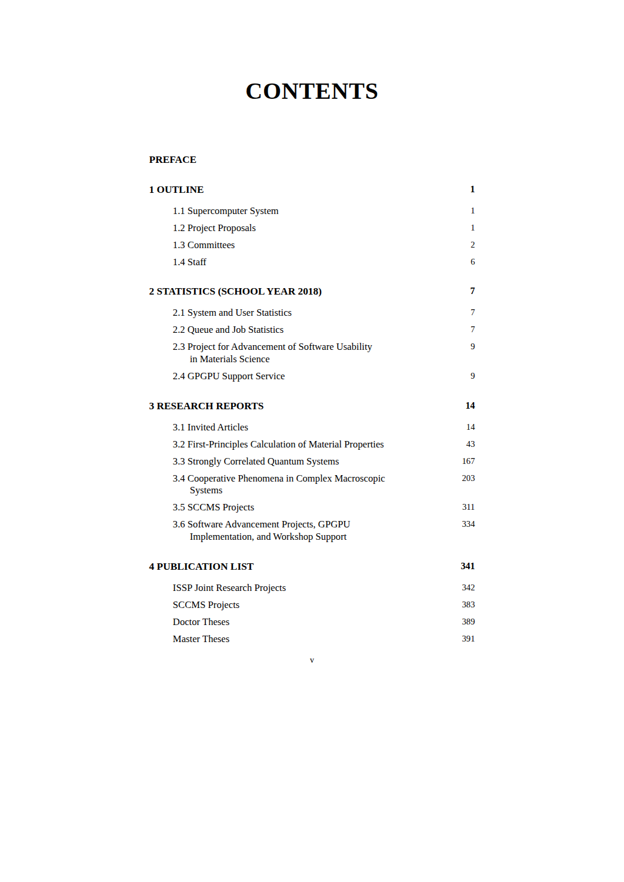CONTENTS
| PREFACE | |
| 1 OUTLINE | 1 |
| 1.1 Supercomputer System | 1 |
| 1.2 Project Proposals | 1 |
| 1.3 Committees | 2 |
| 1.4 Staff | 6 |
| 2 STATISTICS (SCHOOL YEAR 2018) | 7 |
| 2.1 System and User Statistics | 7 |
| 2.2 Queue and Job Statistics | 7 |
| 2.3 Project for Advancement of Software Usability in Materials Science | 9 |
| 2.4 GPGPU Support Service | 9 |
| 3 RESEARCH REPORTS | 14 |
| 3.1 Invited Articles | 14 |
| 3.2 First-Principles Calculation of Material Properties | 43 |
| 3.3 Strongly Correlated Quantum Systems | 167 |
| 3.4 Cooperative Phenomena in Complex Macroscopic Systems | 203 |
| 3.5 SCCMS Projects | 311 |
| 3.6 Software Advancement Projects, GPGPU Implementation, and Workshop Support | 334 |
| 4 PUBLICATION LIST | 341 |
| ISSP Joint Research Projects | 342 |
| SCCMS Projects | 383 |
| Doctor Theses | 389 |
| Master Theses | 391 |
v